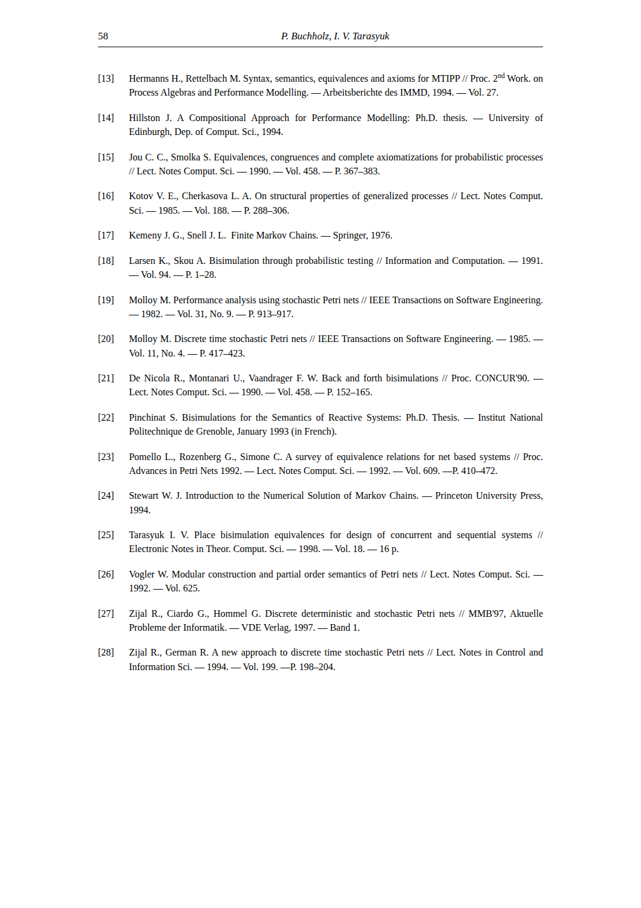58 P. Buchholz, I. V. Tarasyuk
[13] Hermanns H., Rettelbach M. Syntax, semantics, equivalences and axioms for MTIPP // Proc. 2nd Work. on Process Algebras and Performance Modelling. — Arbeitsberichte des IMMD, 1994. — Vol. 27.
[14] Hillston J. A Compositional Approach for Performance Modelling: Ph.D. thesis. — University of Edinburgh, Dep. of Comput. Sci., 1994.
[15] Jou C. C., Smolka S. Equivalences, congruences and complete axiomatizations for probabilistic processes // Lect. Notes Comput. Sci. — 1990. — Vol. 458. — P. 367–383.
[16] Kotov V. E., Cherkasova L. A. On structural properties of generalized processes // Lect. Notes Comput. Sci. — 1985. — Vol. 188. — P. 288–306.
[17] Kemeny J. G., Snell J. L. Finite Markov Chains. — Springer, 1976.
[18] Larsen K., Skou A. Bisimulation through probabilistic testing // Information and Computation. — 1991. — Vol. 94. — P. 1–28.
[19] Molloy M. Performance analysis using stochastic Petri nets // IEEE Transactions on Software Engineering. — 1982. — Vol. 31, No. 9. — P. 913–917.
[20] Molloy M. Discrete time stochastic Petri nets // IEEE Transactions on Software Engineering. — 1985. — Vol. 11, No. 4. — P. 417–423.
[21] De Nicola R., Montanari U., Vaandrager F. W. Back and forth bisimulations // Proc. CONCUR'90. — Lect. Notes Comput. Sci. — 1990. — Vol. 458. — P. 152–165.
[22] Pinchinat S. Bisimulations for the Semantics of Reactive Systems: Ph.D. Thesis. — Institut National Politechnique de Grenoble, January 1993 (in French).
[23] Pomello L., Rozenberg G., Simone C. A survey of equivalence relations for net based systems // Proc. Advances in Petri Nets 1992. — Lect. Notes Comput. Sci. — 1992. — Vol. 609. —P. 410–472.
[24] Stewart W. J. Introduction to the Numerical Solution of Markov Chains. — Princeton University Press, 1994.
[25] Tarasyuk I. V. Place bisimulation equivalences for design of concurrent and sequential systems // Electronic Notes in Theor. Comput. Sci. — 1998. — Vol. 18. — 16 p.
[26] Vogler W. Modular construction and partial order semantics of Petri nets // Lect. Notes Comput. Sci. — 1992. — Vol. 625.
[27] Zijal R., Ciardo G., Hommel G. Discrete deterministic and stochastic Petri nets // MMB'97, Aktuelle Probleme der Informatik. — VDE Verlag, 1997. — Band 1.
[28] Zijal R., German R. A new approach to discrete time stochastic Petri nets // Lect. Notes in Control and Information Sci. — 1994. — Vol. 199. —P. 198–204.